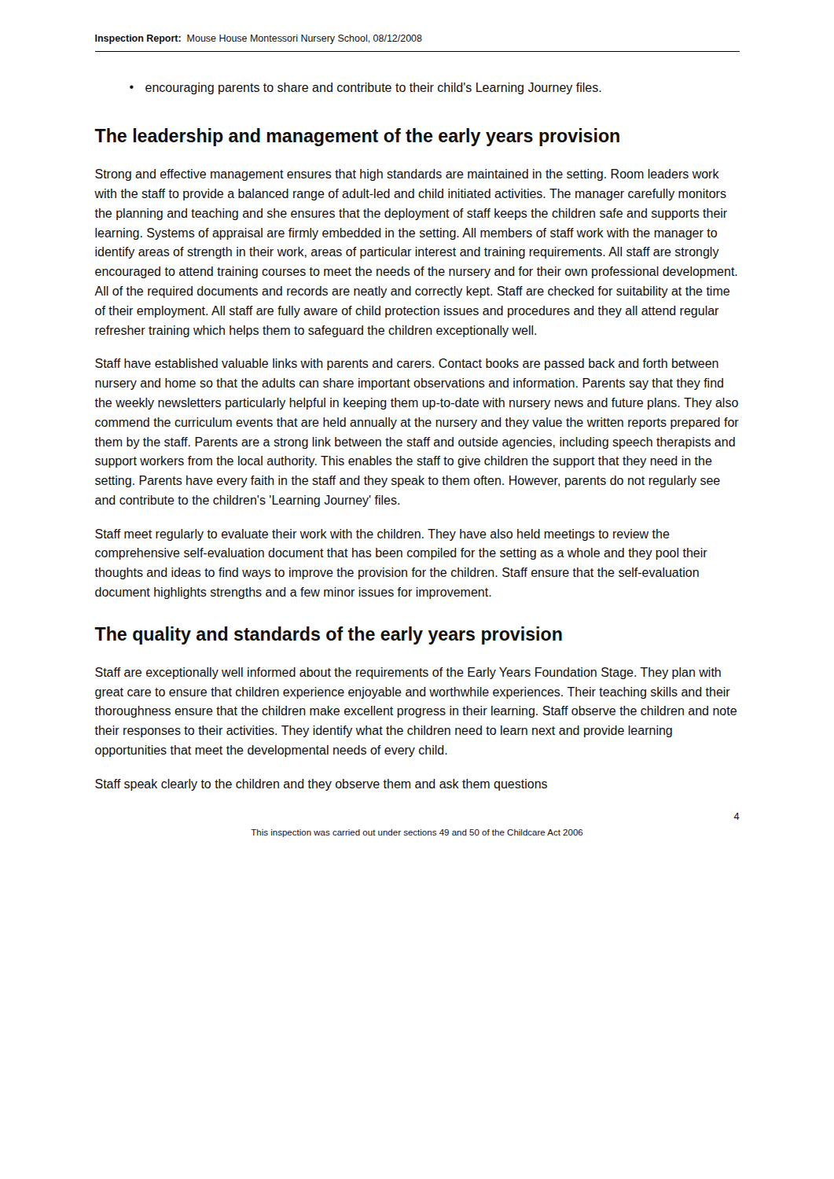Inspection Report: Mouse House Montessori Nursery School, 08/12/2008
encouraging parents to share and contribute to their child's Learning Journey files.
The leadership and management of the early years provision
Strong and effective management ensures that high standards are maintained in the setting. Room leaders work with the staff to provide a balanced range of adult-led and child initiated activities. The manager carefully monitors the planning and teaching and she ensures that the deployment of staff keeps the children safe and supports their learning. Systems of appraisal are firmly embedded in the setting. All members of staff work with the manager to identify areas of strength in their work, areas of particular interest and training requirements. All staff are strongly encouraged to attend training courses to meet the needs of the nursery and for their own professional development. All of the required documents and records are neatly and correctly kept. Staff are checked for suitability at the time of their employment. All staff are fully aware of child protection issues and procedures and they all attend regular refresher training which helps them to safeguard the children exceptionally well.
Staff have established valuable links with parents and carers. Contact books are passed back and forth between nursery and home so that the adults can share important observations and information. Parents say that they find the weekly newsletters particularly helpful in keeping them up-to-date with nursery news and future plans. They also commend the curriculum events that are held annually at the nursery and they value the written reports prepared for them by the staff. Parents are a strong link between the staff and outside agencies, including speech therapists and support workers from the local authority. This enables the staff to give children the support that they need in the setting. Parents have every faith in the staff and they speak to them often. However, parents do not regularly see and contribute to the children's 'Learning Journey' files.
Staff meet regularly to evaluate their work with the children. They have also held meetings to review the comprehensive self-evaluation document that has been compiled for the setting as a whole and they pool their thoughts and ideas to find ways to improve the provision for the children. Staff ensure that the self-evaluation document highlights strengths and a few minor issues for improvement.
The quality and standards of the early years provision
Staff are exceptionally well informed about the requirements of the Early Years Foundation Stage. They plan with great care to ensure that children experience enjoyable and worthwhile experiences. Their teaching skills and their thoroughness ensure that the children make excellent progress in their learning. Staff observe the children and note their responses to their activities. They identify what the children need to learn next and provide learning opportunities that meet the developmental needs of every child.
Staff speak clearly to the children and they observe them and ask them questions
4 This inspection was carried out under sections 49 and 50 of the Childcare Act 2006